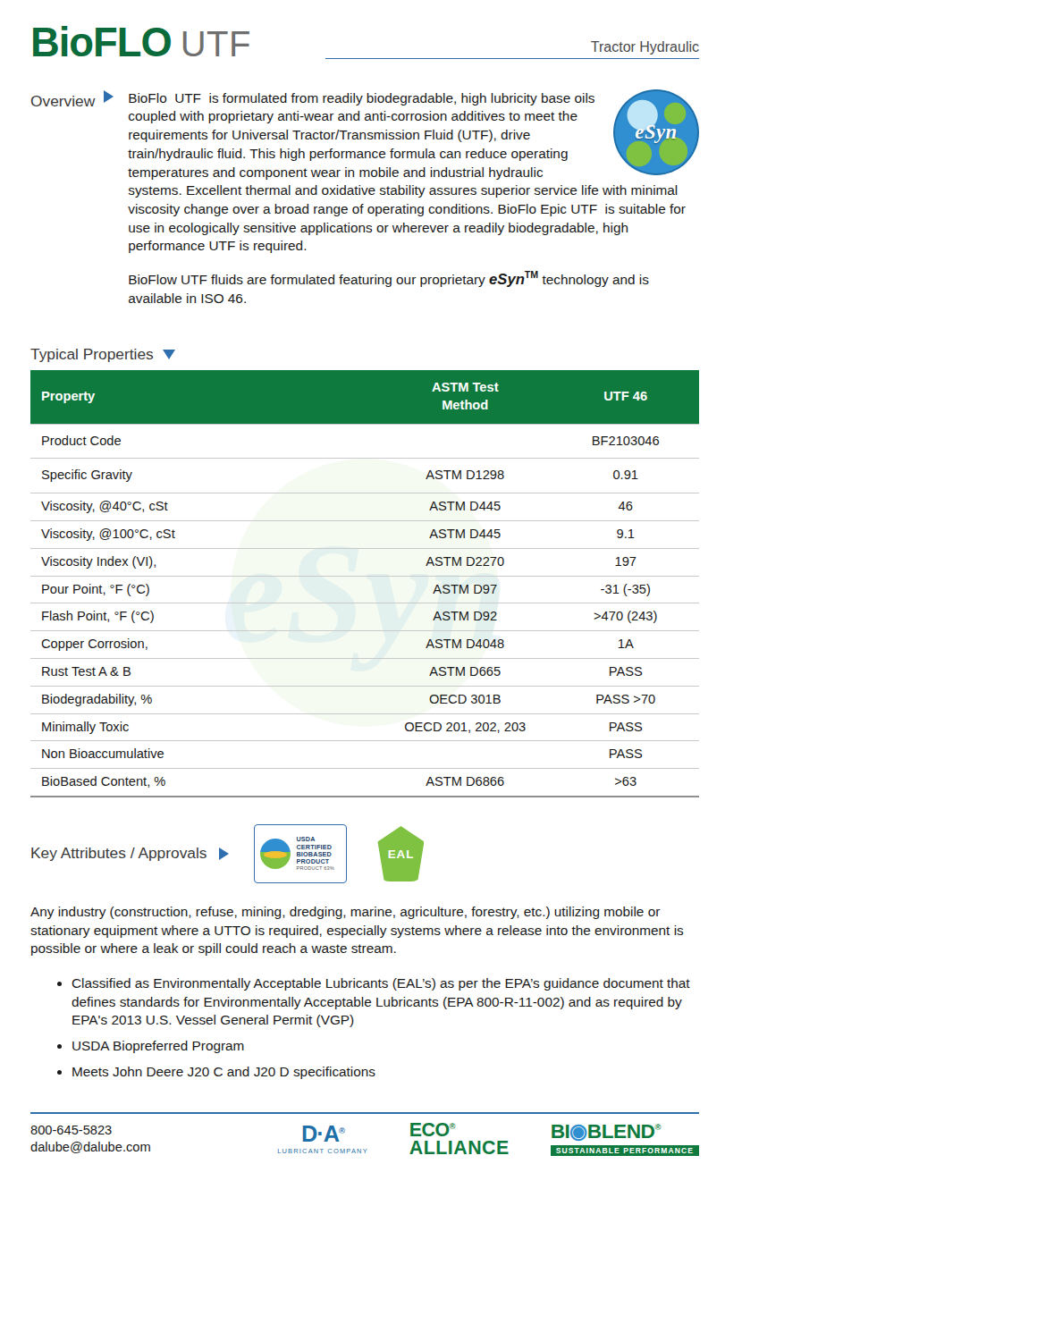Bio FLO UTF
Tractor Hydraulic
Overview
eSyn
BioFlo UTF is formulated from readily biodegradable, high lubricity base oils coupled with proprietary anti-wear and anti-corrosion additives to meet the requirements for Universal Tractor/Transmission Fluid (UTF), drive train/hydraulic fluid. This high performance formula can reduce operating temperatures and component wear in mobile and industrial hydraulic systems. Excellent thermal and oxidative stability assures superior service life with minimal viscosity change over a broad range of operating conditions. BioFlo Epic UTF is suitable for use in ecologically sensitive applications or wherever a readily biodegradable, high performance UTF is required.
BioFlow UTF fluids are formulated featuring our proprietary eSynTM technology and is available in ISO 46.
Typical Properties
eSyn
| Property | ASTM Test Method | UTF 46 |
| --- | --- | --- |
| Product Code | | BF2103046 |
| Specific Gravity | ASTM D1298 | 0.91 |
| Viscosity, @40°C, cSt | ASTM D445 | 46 |
| Viscosity, @100°C, cSt | ASTM D445 | 9.1 |
| Viscosity Index (VI), | ASTM D2270 | 197 |
| Pour Point, °F (°C) | ASTM D97 | -31 (-35) |
| Flash Point, °F (°C) | ASTM D92 | >470 (243) |
| Copper Corrosion, | ASTM D4048 | 1A |
| Rust Test A & B | ASTM D665 | PASS |
| Biodegradability, % | OECD 301B | PASS >70 |
| Minimally Toxic | OECD 201, 202, 203 | PASS |
| Non Bioaccumulative | | PASS |
| BioBased Content, % | ASTM D6866 | >63 |
Key Attributes / Approvals
USDA
CERTIFIED
BIOBASED
PRODUCT
PRODUCT 63%
EAL
Any industry (construction, refuse, mining, dredging, marine, agriculture, forestry, etc.) utilizing mobile or stationary equipment where a UTTO is required, especially systems where a release into the environment is possible or where a leak or spill could reach a waste stream.
Classified as Environmentally Acceptable Lubricants (EAL’s) as per the EPA’s guidance document that defines standards for Environmentally Acceptable Lubricants (EPA 800-R-11-002) and as required by EPA's 2013 U.S. Vessel General Permit (VGP)
USDA Biopreferred Program
Meets John Deere J20 C and J20 D specifications
800-645-5823
dalube@dalube.com
D·A®
LUBRICANT COMPANY
ECO®
ALLIANCE
BI◉BLEND®
SUSTAINABLE PERFORMANCE